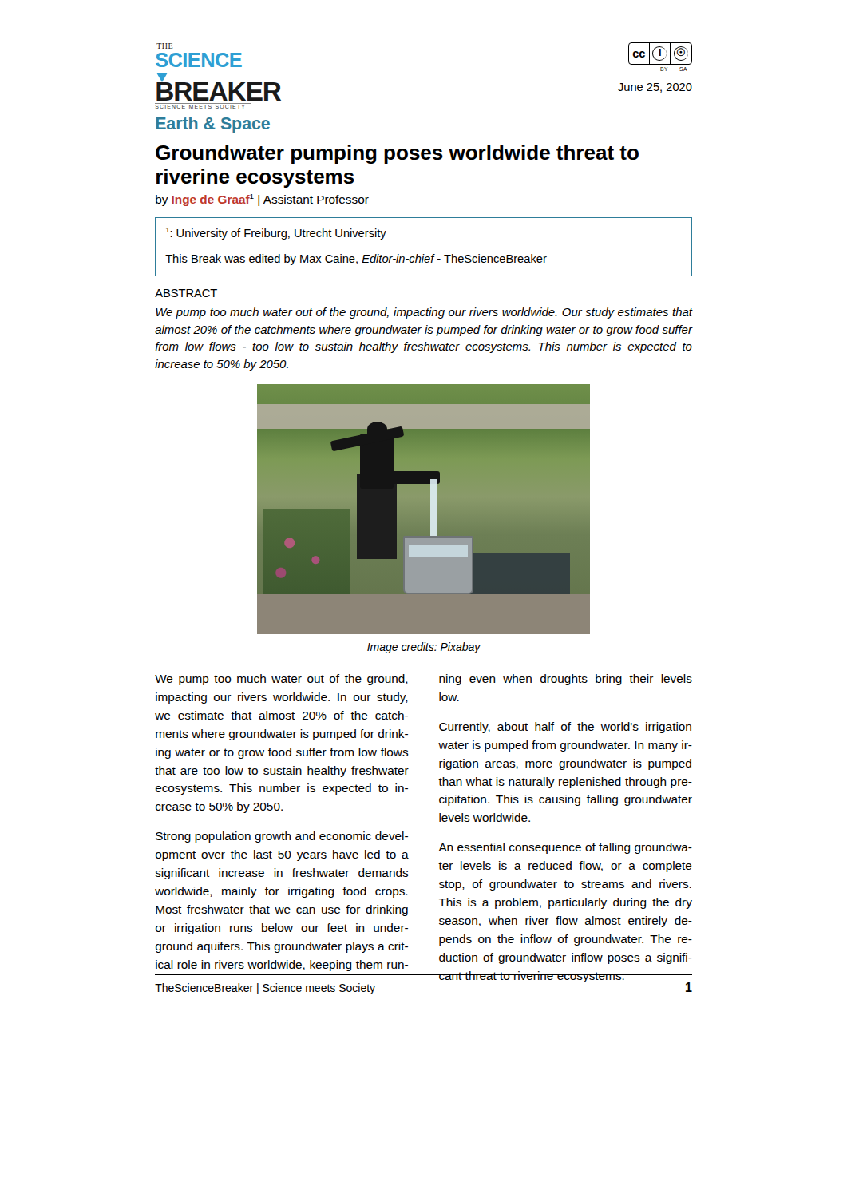THE
SCIENCE
BREAKER
SCIENCE MEETS SOCIETY
cc i ☉
BY SA
June 25, 2020
Earth & Space
Groundwater pumping poses worldwide threat to riverine ecosystems
by Inge de Graaf1 | Assistant Professor
1: University of Freiburg, Utrecht University
This Break was edited by Max Caine, Editor-in-chief - TheScienceBreaker
ABSTRACT
We pump too much water out of the ground, impacting our rivers worldwide. Our study estimates that almost 20% of the catchments where groundwater is pumped for drinking water or to grow food suffer from low flows - too low to sustain healthy freshwater ecosystems. This number is expected to increase to 50% by 2050.
Image credits: Pixabay
We pump too much water out of the ground, impacting our rivers worldwide. In our study, we estimate that almost 20% of the catchments where groundwater is pumped for drinking water or to grow food suffer from low flows that are too low to sustain healthy freshwater ecosystems. This number is expected to increase to 50% by 2050.
Strong population growth and economic development over the last 50 years have led to a significant increase in freshwater demands worldwide, mainly for irrigating food crops. Most freshwater that we can use for drinking or irrigation runs below our feet in underground aquifers. This groundwater plays a critical role in rivers worldwide, keeping them running even when droughts bring their levels low.
Currently, about half of the world's irrigation water is pumped from groundwater. In many irrigation areas, more groundwater is pumped than what is naturally replenished through precipitation. This is causing falling groundwater levels worldwide.
An essential consequence of falling groundwater levels is a reduced flow, or a complete stop, of groundwater to streams and rivers. This is a problem, particularly during the dry season, when river flow almost entirely depends on the inflow of groundwater. The reduction of groundwater inflow poses a significant threat to riverine ecosystems.
TheScienceBreaker | Science meets Society
1